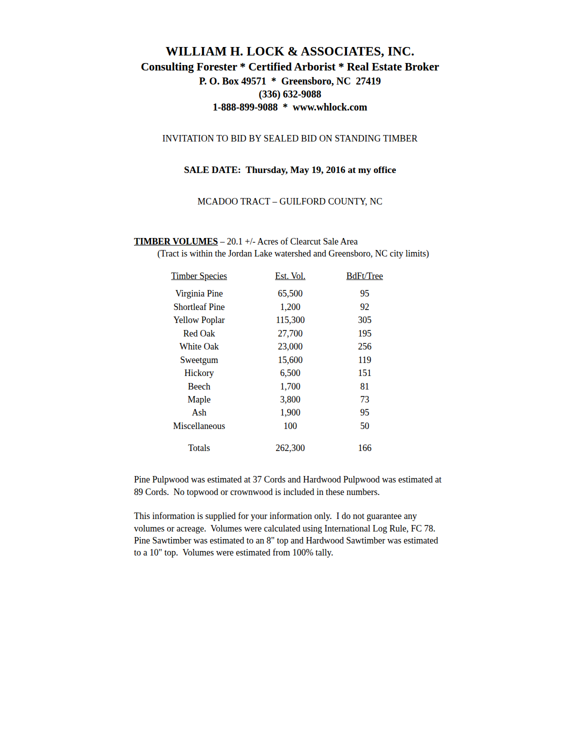WILLIAM H. LOCK & ASSOCIATES, INC.
Consulting Forester * Certified Arborist * Real Estate Broker
P. O. Box 49571 * Greensboro, NC 27419
(336) 632-9088
1-888-899-9088 * www.whlock.com
INVITATION TO BID BY SEALED BID ON STANDING TIMBER
SALE DATE: Thursday, May 19, 2016 at my office
MCADOO TRACT – GUILFORD COUNTY, NC
TIMBER VOLUMES – 20.1 +/- Acres of Clearcut Sale Area
(Tract is within the Jordan Lake watershed and Greensboro, NC city limits)
| Timber Species | Est. Vol. | BdFt/Tree |
| --- | --- | --- |
| Virginia Pine | 65,500 | 95 |
| Shortleaf Pine | 1,200 | 92 |
| Yellow Poplar | 115,300 | 305 |
| Red Oak | 27,700 | 195 |
| White Oak | 23,000 | 256 |
| Sweetgum | 15,600 | 119 |
| Hickory | 6,500 | 151 |
| Beech | 1,700 | 81 |
| Maple | 3,800 | 73 |
| Ash | 1,900 | 95 |
| Miscellaneous | 100 | 50 |
| Totals | 262,300 | 166 |
Pine Pulpwood was estimated at 37 Cords and Hardwood Pulpwood was estimated at 89 Cords. No topwood or crownwood is included in these numbers.
This information is supplied for your information only. I do not guarantee any volumes or acreage. Volumes were calculated using International Log Rule, FC 78. Pine Sawtimber was estimated to an 8" top and Hardwood Sawtimber was estimated to a 10" top. Volumes were estimated from 100% tally.